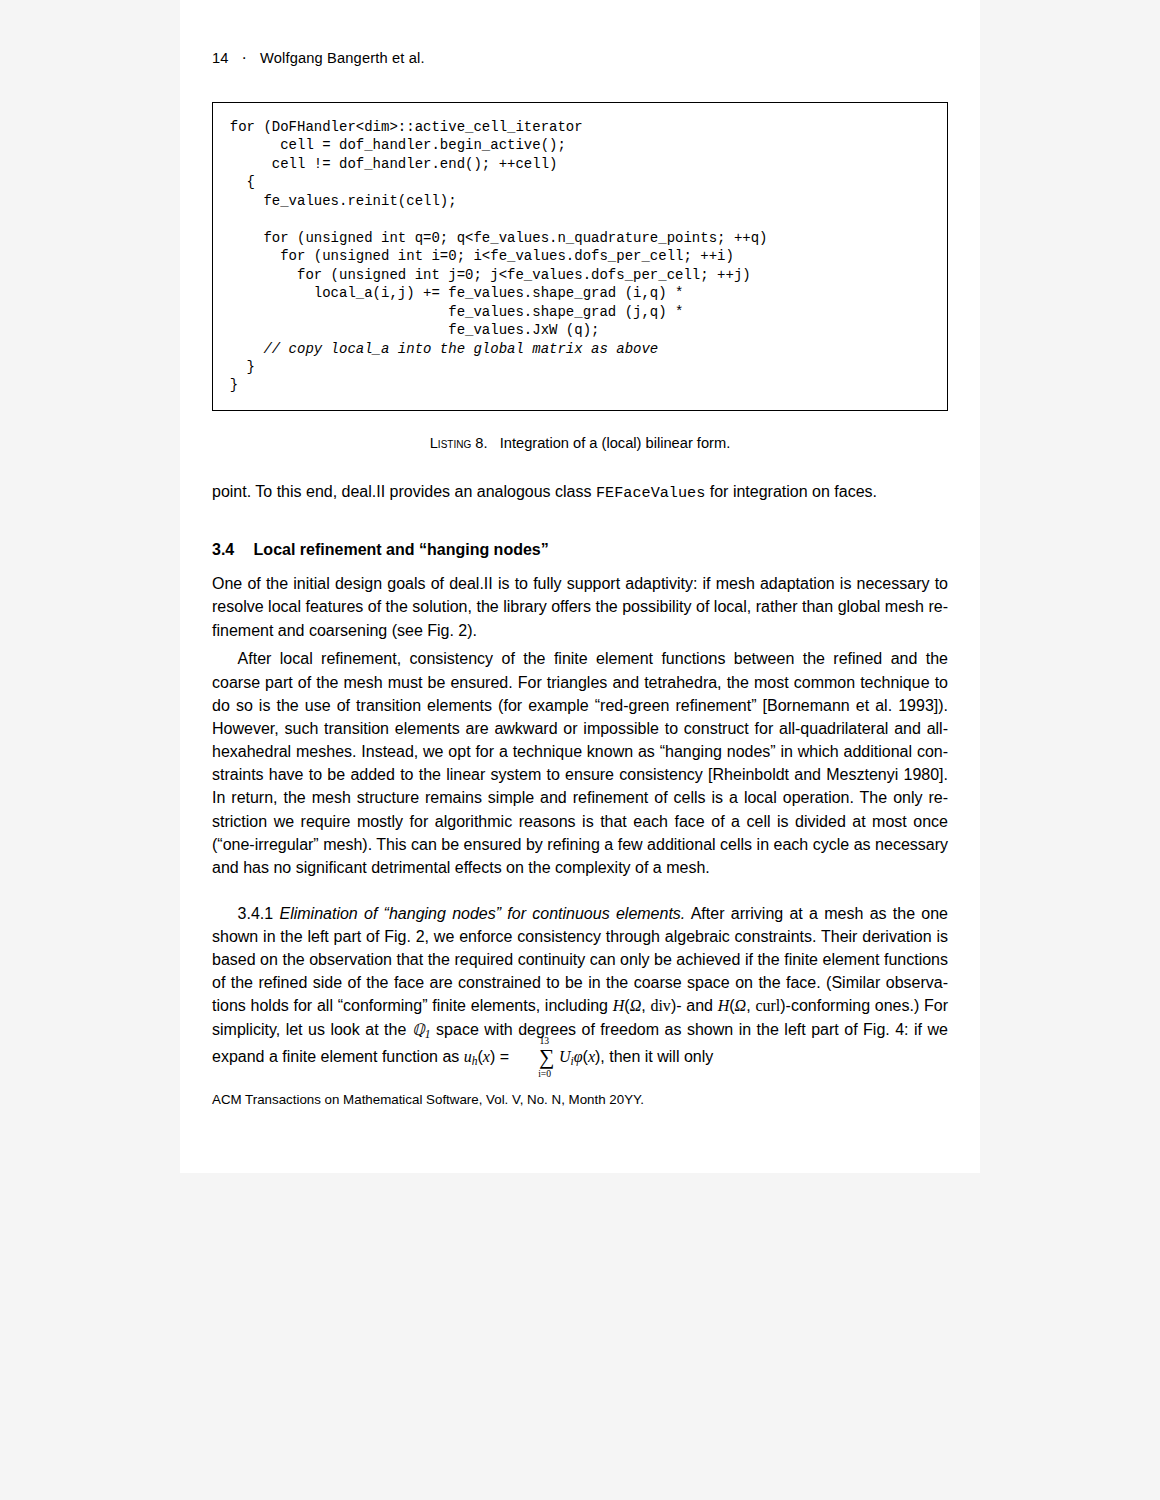14 · Wolfgang Bangerth et al.
for (DoFHandler<dim>::active_cell_iterator
      cell = dof_handler.begin_active();
     cell != dof_handler.end(); ++cell)
  {
    fe_values.reinit(cell);

    for (unsigned int q=0; q<fe_values.n_quadrature_points; ++q)
      for (unsigned int i=0; i<fe_values.dofs_per_cell; ++i)
        for (unsigned int j=0; j<fe_values.dofs_per_cell; ++j)
          local_a(i,j) += fe_values.shape_grad (i,q) *
                          fe_values.shape_grad (j,q) *
                          fe_values.JxW (q);
    // copy local_a into the global matrix as above
  }
}
Listing 8. Integration of a (local) bilinear form.
point. To this end, deal.II provides an analogous class FEFaceValues for integration on faces.
3.4 Local refinement and “hanging nodes”
One of the initial design goals of deal.II is to fully support adaptivity: if mesh adaptation is necessary to resolve local features of the solution, the library offers the possibility of local, rather than global mesh refinement and coarsening (see Fig. 2).
After local refinement, consistency of the finite element functions between the refined and the coarse part of the mesh must be ensured. For triangles and tetrahedra, the most common technique to do so is the use of transition elements (for example “red-green refinement” [Bornemann et al. 1993]). However, such transition elements are awkward or impossible to construct for all-quadrilateral and all-hexahedral meshes. Instead, we opt for a technique known as “hanging nodes” in which additional constraints have to be added to the linear system to ensure consistency [Rheinboldt and Mesztenyi 1980]. In return, the mesh structure remains simple and refinement of cells is a local operation. The only restriction we require mostly for algorithmic reasons is that each face of a cell is divided at most once (“one-irregular” mesh). This can be ensured by refining a few additional cells in each cycle as necessary and has no significant detrimental effects on the complexity of a mesh.
3.4.1 Elimination of “hanging nodes” for continuous elements. After arriving at a mesh as the one shown in the left part of Fig. 2, we enforce consistency through algebraic constraints. Their derivation is based on the observation that the required continuity can only be achieved if the finite element functions of the refined side of the face are constrained to be in the coarse space on the face. (Similar observations holds for all “conforming” finite elements, including H(Ω, div)- and H(Ω, curl)-conforming ones.) For simplicity, let us look at the ℚ1 space with degrees of freedom as shown in the left part of Fig. 4: if we expand a finite element function as uh(x) = 13∑i=0 Uiφ(x), then it will only
ACM Transactions on Mathematical Software, Vol. V, No. N, Month 20YY.